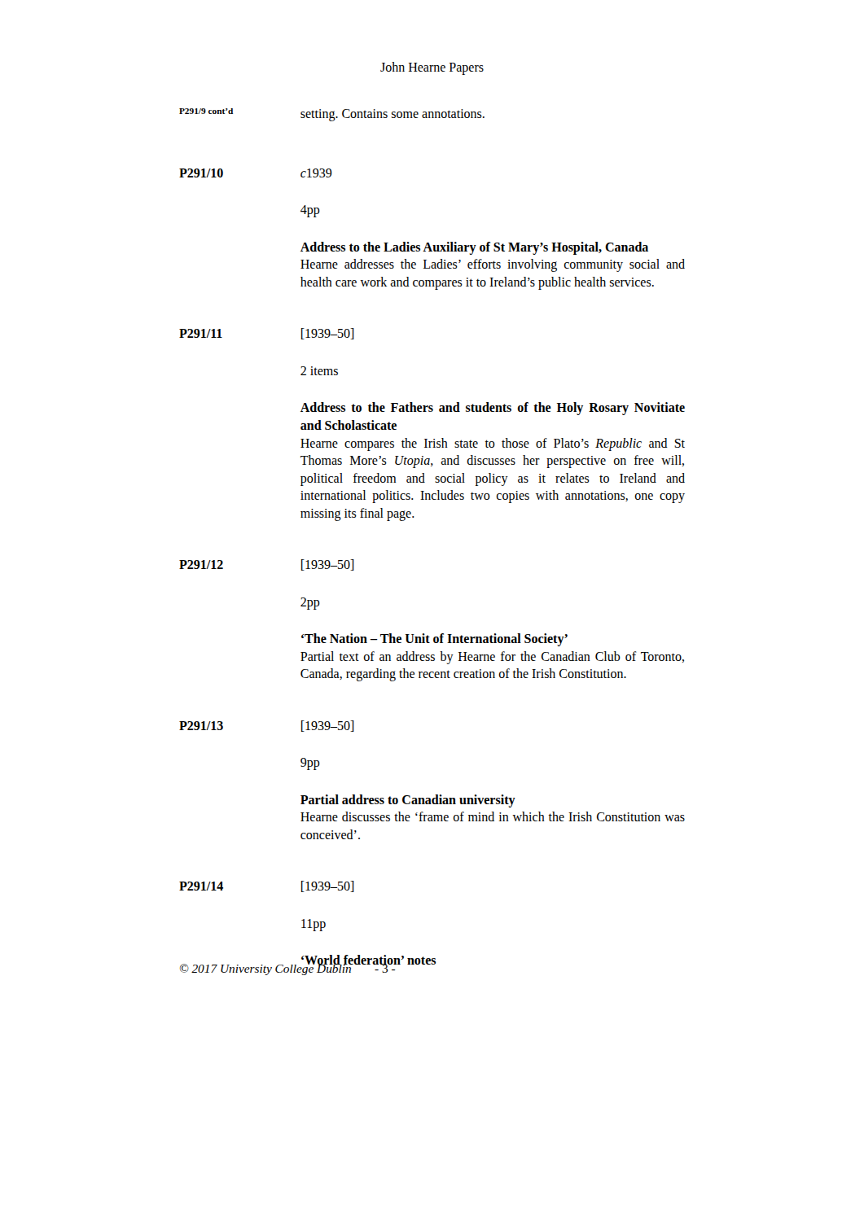John Hearne Papers
P291/9 cont’d
setting. Contains some annotations.
P291/10
c1939
4pp
Address to the Ladies Auxiliary of St Mary’s Hospital, Canada
Hearne addresses the Ladies’ efforts involving community social and health care work and compares it to Ireland’s public health services.
P291/11
[1939–50]
2 items
Address to the Fathers and students of the Holy Rosary Novitiate and Scholasticate
Hearne compares the Irish state to those of Plato’s Republic and St Thomas More’s Utopia, and discusses her perspective on free will, political freedom and social policy as it relates to Ireland and international politics. Includes two copies with annotations, one copy missing its final page.
P291/12
[1939–50]
2pp
‘The Nation – The Unit of International Society’
Partial text of an address by Hearne for the Canadian Club of Toronto, Canada, regarding the recent creation of the Irish Constitution.
P291/13
[1939–50]
9pp
Partial address to Canadian university
Hearne discusses the ‘frame of mind in which the Irish Constitution was conceived’.
P291/14
[1939–50]
11pp
‘World federation’ notes
© 2017 University College Dublin - 3 -